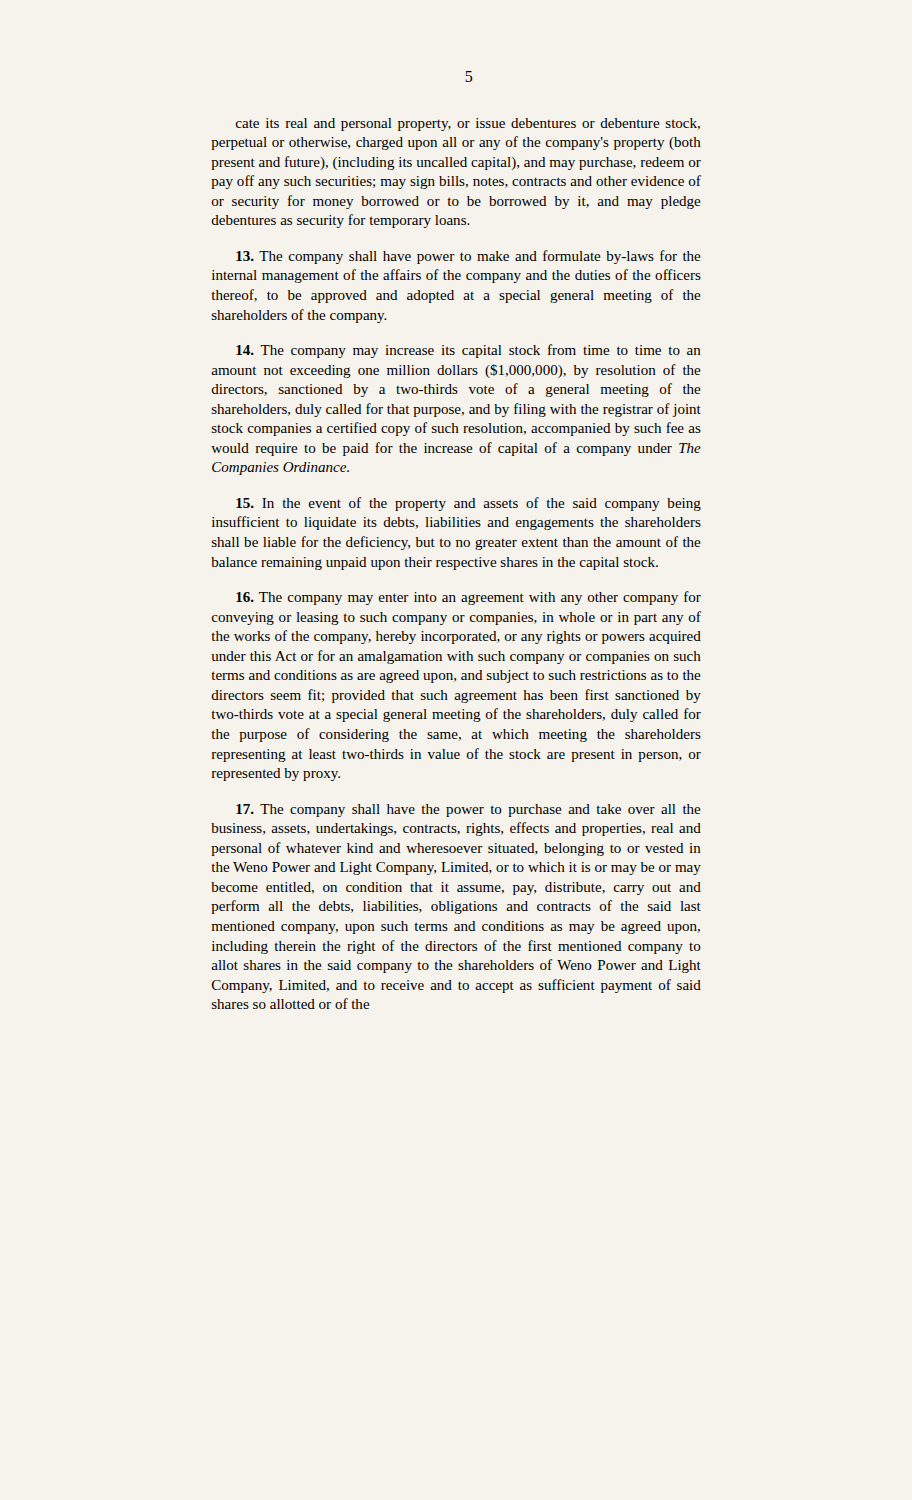5
cate its real and personal property, or issue debentures or debenture stock, perpetual or otherwise, charged upon all or any of the company's property (both present and future), (including its uncalled capital), and may purchase, redeem or pay off any such securities; may sign bills, notes, contracts and other evidence of or security for money borrowed or to be borrowed by it, and may pledge debentures as security for temporary loans.
13. The company shall have power to make and formulate by-laws for the internal management of the affairs of the company and the duties of the officers thereof, to be approved and adopted at a special general meeting of the shareholders of the company.
14. The company may increase its capital stock from time to time to an amount not exceeding one million dollars ($1,000,000), by resolution of the directors, sanctioned by a two-thirds vote of a general meeting of the shareholders, duly called for that purpose, and by filing with the registrar of joint stock companies a certified copy of such resolution, accompanied by such fee as would require to be paid for the increase of capital of a company under The Companies Ordinance.
15. In the event of the property and assets of the said company being insufficient to liquidate its debts, liabilities and engagements the shareholders shall be liable for the deficiency, but to no greater extent than the amount of the balance remaining unpaid upon their respective shares in the capital stock.
16. The company may enter into an agreement with any other company for conveying or leasing to such company or companies, in whole or in part any of the works of the company, hereby incorporated, or any rights or powers acquired under this Act or for an amalgamation with such company or companies on such terms and conditions as are agreed upon, and subject to such restrictions as to the directors seem fit; provided that such agreement has been first sanctioned by two-thirds vote at a special general meeting of the shareholders, duly called for the purpose of considering the same, at which meeting the shareholders representing at least two-thirds in value of the stock are present in person, or represented by proxy.
17. The company shall have the power to purchase and take over all the business, assets, undertakings, contracts, rights, effects and properties, real and personal of whatever kind and wheresoever situated, belonging to or vested in the Weno Power and Light Company, Limited, or to which it is or may be or may become entitled, on condition that it assume, pay, distribute, carry out and perform all the debts, liabilities, obligations and contracts of the said last mentioned company, upon such terms and conditions as may be agreed upon, including therein the right of the directors of the first mentioned company to allot shares in the said company to the shareholders of Weno Power and Light Company, Limited, and to receive and to accept as sufficient payment of said shares so allotted or of the